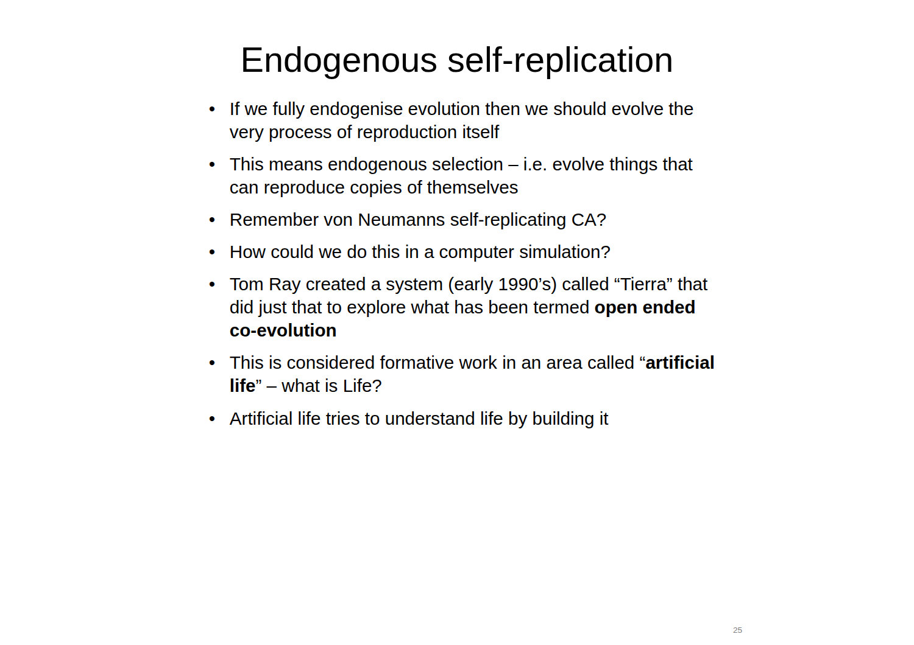Endogenous self-replication
If we fully endogenise evolution then we should evolve the very process of reproduction itself
This means endogenous selection – i.e. evolve things that can reproduce copies of themselves
Remember von Neumanns self-replicating CA?
How could we do this in a computer simulation?
Tom Ray created a system (early 1990’s) called “Tierra” that did just that to explore what has been termed open ended co-evolution
This is considered formative work in an area called “artificial life” – what is Life?
Artificial life tries to understand life by building it
25